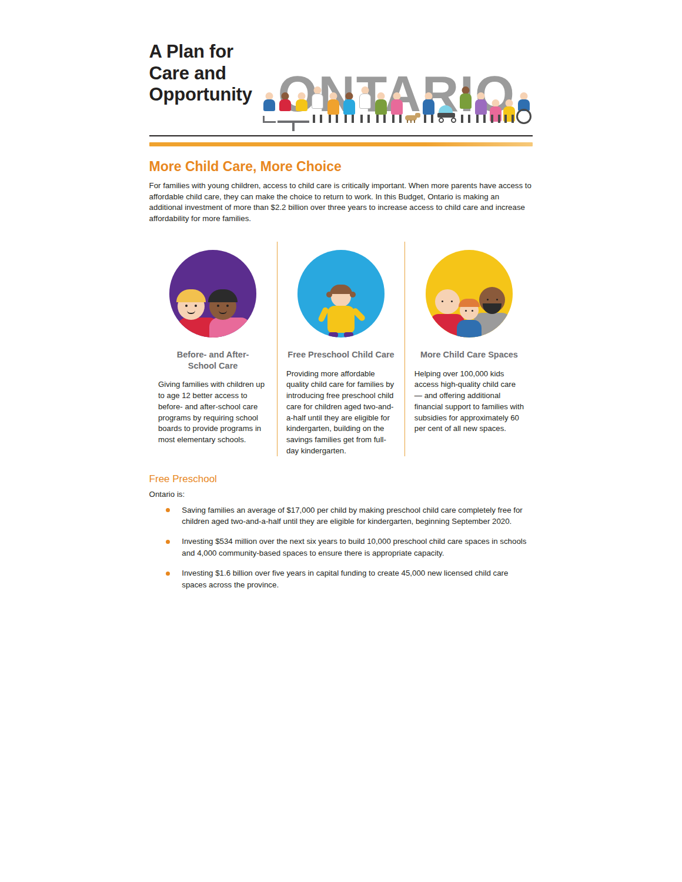A Plan for
Care and
Opportunity
ONTARIO
More Child Care, More Choice
For families with young children, access to child care is critically important. When more parents have access to affordable child care, they can make the choice to return to work. In this Budget, Ontario is making an additional investment of more than $2.2 billion over three years to increase access to child care and increase affordability for more families.
Before- and After-
School Care
Giving families with children up to age 12 better access to before- and after-school care programs by requiring school boards to provide programs in most elementary schools.
Free Preschool Child Care
Providing more affordable quality child care for families by introducing free preschool child care for children aged two-and-a-half until they are eligible for kindergarten, building on the savings families get from full-day kindergarten.
More Child Care Spaces
Helping over 100,000 kids access high-quality child care — and offering additional financial support to families with subsidies for approximately 60 per cent of all new spaces.
Free Preschool
Ontario is:
Saving families an average of $17,000 per child by making preschool child care completely free for children aged two-and-a-half until they are eligible for kindergarten, beginning September 2020.
Investing $534 million over the next six years to build 10,000 preschool child care spaces in schools and 4,000 community-based spaces to ensure there is appropriate capacity.
Investing $1.6 billion over five years in capital funding to create 45,000 new licensed child care spaces across the province.